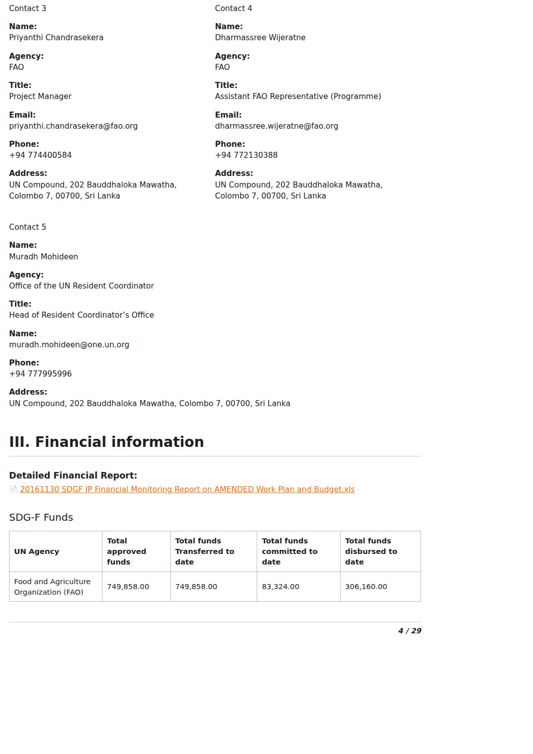Contact 3
Name: Priyanthi Chandrasekera
Agency: FAO
Title: Project Manager
Email: priyanthi.chandrasekera@fao.org
Phone:+94 774400584
Address: UN Compound, 202 Bauddhaloka Mawatha, Colombo 7, 00700, Sri Lanka
Contact 4
Name: Dharmassree Wijeratne
Agency: FAO
Title: Assistant FAO Representative (Programme)
Email: dharmassree.wijeratne@fao.org
Phone:+94 772130388
Address: UN Compound, 202 Bauddhaloka Mawatha, Colombo 7, 00700, Sri Lanka
Contact 5
Name: Muradh Mohideen
Agency: Office of the UN Resident Coordinator
Title: Head of Resident Coordinator’s Office
Name: muradh.mohideen@one.un.org
Phone:+94 777995996
Address: UN Compound, 202 Bauddhaloka Mawatha, Colombo 7, 00700, Sri Lanka
III. Financial information
Detailed Financial Report:
📄20161130 SDGF JP Financial Monitoring Report on AMENDED Work Plan and Budget.xls
SDG-F Funds
| UN Agency | Total approved funds | Total funds Transferred to date | Total funds committed to date | Total funds disbursed to date |
| --- | --- | --- | --- | --- |
| Food and Agriculture Organization (FAO) | 749,858.00 | 749,858.00 | 83,324.00 | 306,160.00 |
4 / 29